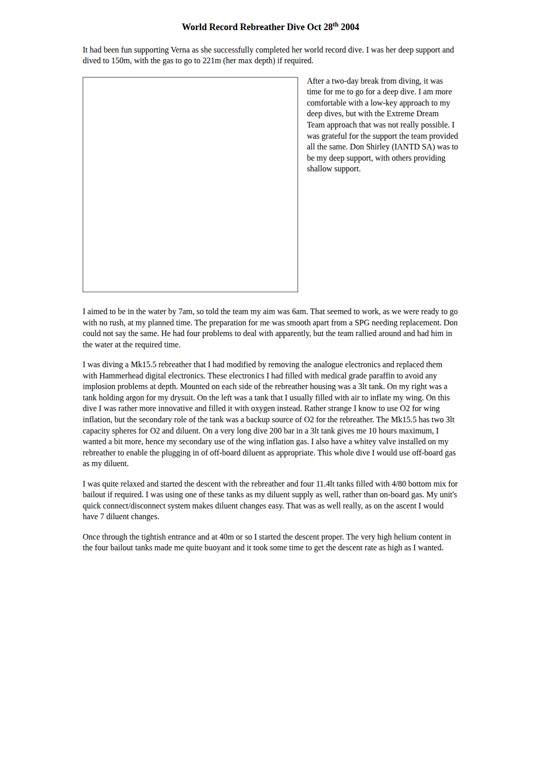World Record Rebreather Dive Oct 28th 2004
It had been fun supporting Verna as she successfully completed her world record dive. I was her deep support and dived to 150m, with the gas to go to 221m (her max depth) if required.
After a two-day break from diving, it was time for me to go for a deep dive. I am more comfortable with a low-key approach to my deep dives, but with the Extreme Dream Team approach that was not really possible. I was grateful for the support the team provided all the same. Don Shirley (IANTD SA) was to be my deep support, with others providing shallow support.
I aimed to be in the water by 7am, so told the team my aim was 6am. That seemed to work, as we were ready to go with no rush, at my planned time. The preparation for me was smooth apart from a SPG needing replacement. Don could not say the same. He had four problems to deal with apparently, but the team rallied around and had him in the water at the required time.
I was diving a Mk15.5 rebreather that I had modified by removing the analogue electronics and replaced them with Hammerhead digital electronics. These electronics I had filled with medical grade paraffin to avoid any implosion problems at depth. Mounted on each side of the rebreather housing was a 3lt tank. On my right was a tank holding argon for my drysuit. On the left was a tank that I usually filled with air to inflate my wing. On this dive I was rather more innovative and filled it with oxygen instead. Rather strange I know to use O2 for wing inflation, but the secondary role of the tank was a backup source of O2 for the rebreather. The Mk15.5 has two 3lt capacity spheres for O2 and diluent. On a very long dive 200 bar in a 3lt tank gives me 10 hours maximum, I wanted a bit more, hence my secondary use of the wing inflation gas. I also have a whitey valve installed on my rebreather to enable the plugging in of off-board diluent as appropriate. This whole dive I would use off-board gas as my diluent.
I was quite relaxed and started the descent with the rebreather and four 11.4lt tanks filled with 4/80 bottom mix for bailout if required. I was using one of these tanks as my diluent supply as well, rather than on-board gas. My unit's quick connect/disconnect system makes diluent changes easy. That was as well really, as on the ascent I would have 7 diluent changes.
Once through the tightish entrance and at 40m or so I started the descent proper. The very high helium content in the four bailout tanks made me quite buoyant and it took some time to get the descent rate as high as I wanted.